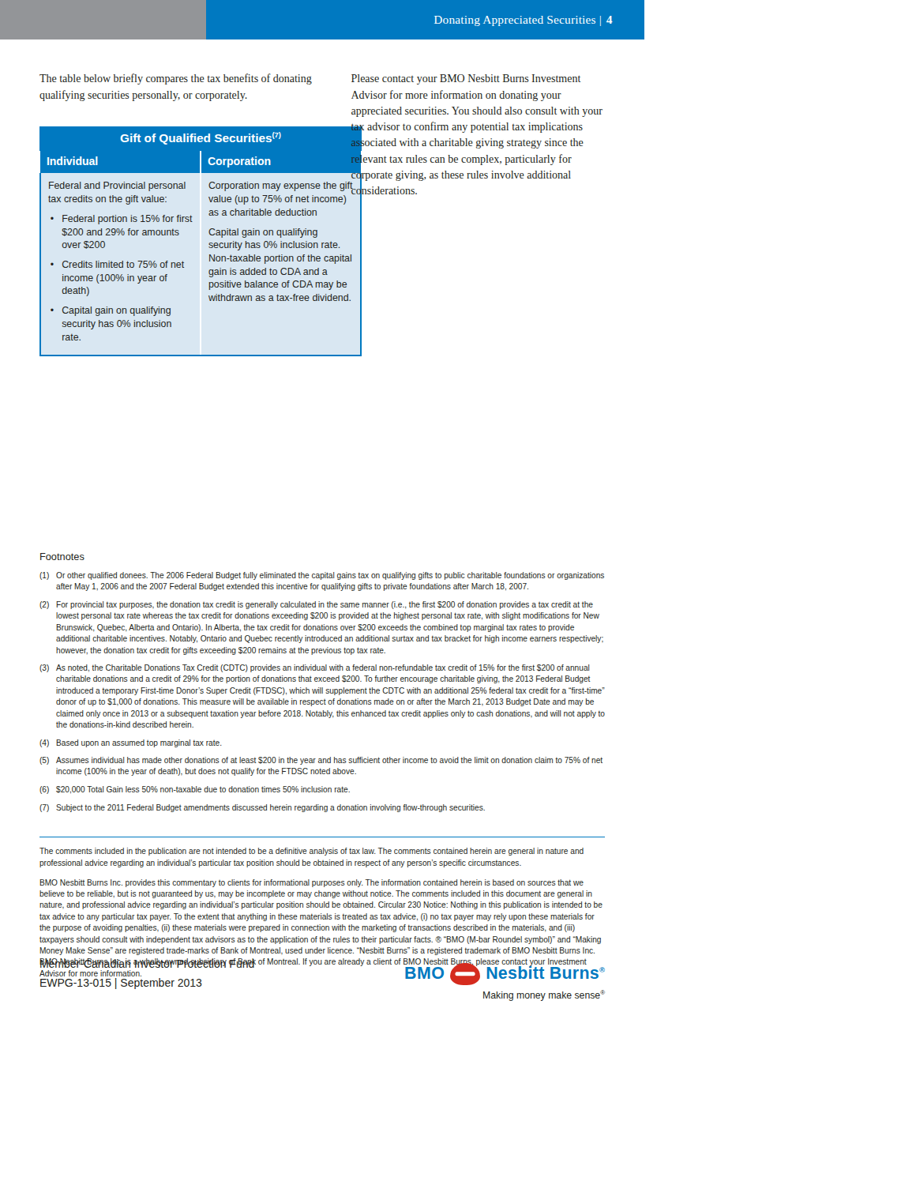Donating Appreciated Securities |4
The table below briefly compares the tax benefits of donating qualifying securities personally, or corporately.
Gift of Qualified Securities (7)
| Individual | Corporation |
| --- | --- |
| Federal and Provincial personal tax credits on the gift value: Federal portion is 15% for first $200 and 29% for amounts over $200 Credits limited to 75% of net income (100% in year of death) Capital gain on qualifying security has 0% inclusion rate. | Corporation may expense the gift value (up to 75% of net income) as a charitable deduction Capital gain on qualifying security has 0% inclusion rate. Non-taxable portion of the capital gain is added to CDA and a positive balance of CDA may be withdrawn as a tax-free dividend. |
Please contact your BMO Nesbitt Burns Investment Advisor for more information on donating your appreciated securities. You should also consult with your tax advisor to confirm any potential tax implications associated with a charitable giving strategy since the relevant tax rules can be complex, particularly for corporate giving, as these rules involve additional considerations.
Footnotes
(1)
Or other qualified donees. The 2006 Federal Budget fully eliminated the capital gains tax on qualifying gifts to public charitable foundations or organizations after May 1, 2006 and the 2007 Federal Budget extended this incentive for qualifying gifts to private foundations after March 18, 2007.
(2)
For provincial tax purposes, the donation tax credit is generally calculated in the same manner (i.e., the first $200 of donation provides a tax credit at the lowest personal tax rate whereas the tax credit for donations exceeding $200 is provided at the highest personal tax rate, with slight modifications for New Brunswick, Quebec, Alberta and Ontario). In Alberta, the tax credit for donations over $200 exceeds the combined top marginal tax rates to provide additional charitable incentives. Notably, Ontario and Quebec recently introduced an additional surtax and tax bracket for high income earners respectively; however, the donation tax credit for gifts exceeding $200 remains at the previous top tax rate.
(3)
As noted, the Charitable Donations Tax Credit (CDTC) provides an individual with a federal non-refundable tax credit of 15% for the first $200 of annual charitable donations and a credit of 29% for the portion of donations that exceed $200. To further encourage charitable giving, the 2013 Federal Budget introduced a temporary First-time Donor’s Super Credit (FTDSC), which will supplement the CDTC with an additional 25% federal tax credit for a “first-time” donor of up to $1,000 of donations. This measure will be available in respect of donations made on or after the March 21, 2013 Budget Date and may be claimed only once in 2013 or a subsequent taxation year before 2018. Notably, this enhanced tax credit applies only to cash donations, and will not apply to the donations-in-kind described herein.
(4)
Based upon an assumed top marginal tax rate.
(5)
Assumes individual has made other donations of at least $200 in the year and has sufficient other income to avoid the limit on donation claim to 75% of net income (100% in the year of death), but does not qualify for the FTDSC noted above.
(6)
$20,000 Total Gain less 50% non-taxable due to donation times 50% inclusion rate.
(7)
Subject to the 2011 Federal Budget amendments discussed herein regarding a donation involving flow-through securities.
The comments included in the publication are not intended to be a definitive analysis of tax law. The comments contained herein are general in nature and professional advice regarding an individual’s particular tax position should be obtained in respect of any person’s specific circumstances.
BMO Nesbitt Burns Inc. provides this commentary to clients for informational purposes only. The information contained herein is based on sources that we believe to be reliable, but is not guaranteed by us, may be incomplete or may change without notice. The comments included in this document are general in nature, and professional advice regarding an individual’s particular position should be obtained. Circular 230 Notice: Nothing in this publication is intended to be tax advice to any particular tax payer. To the extent that anything in these materials is treated as tax advice, (i) no tax payer may rely upon these materials for the purpose of avoiding penalties, (ii) these materials were prepared in connection with the marketing of transactions described in the materials, and (iii) taxpayers should consult with independent tax advisors as to the application of the rules to their particular facts. ® “BMO (M-bar Roundel symbol)” and “Making Money Make Sense” are registered trade-marks of Bank of Montreal, used under licence. “Nesbitt Burns” is a registered trademark of BMO Nesbitt Burns Inc. BMO Nesbitt Burns Inc. is a wholly-owned subsidiary of Bank of Montreal. If you are already a client of BMO Nesbitt Burns, please contact your Investment Advisor for more information.
Member-Canadian Investor Protection Fund
EWPG-13-015 | September 2013
BMO Nesbitt Burns®
Making money make sense®